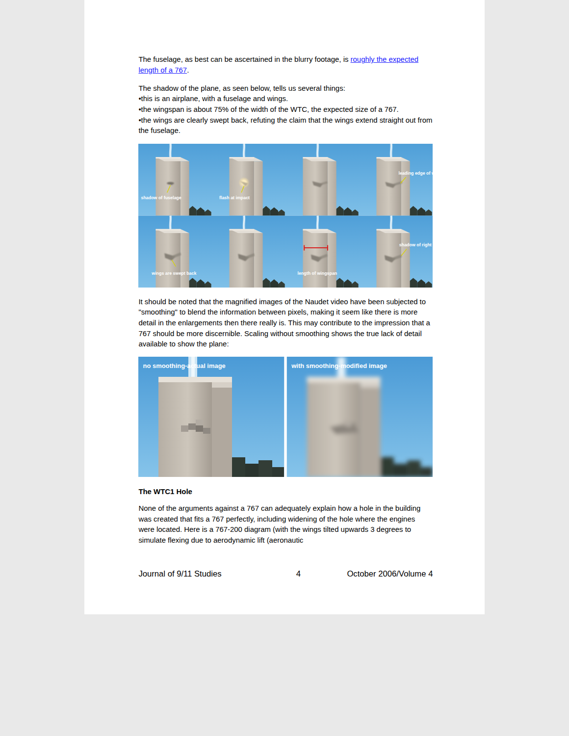The fuselage, as best can be ascertained in the blurry footage, is roughly the expected length of a 767.
The shadow of the plane, as seen below, tells us several things:
•this is an airplane, with a fuselage and wings.
•the wingspan is about 75% of the width of the WTC, the expected size of a 767.
•the wings are clearly swept back, refuting the claim that the wings extend straight out from the fuselage.
shadow of fuselage flash at impact leading edge of wings wings are swept back length of wingspan shadow of right wingtip
It should be noted that the magnified images of the Naudet video have been subjected to "smoothing" to blend the information between pixels, making it seem like there is more detail in the enlargements then there really is. This may contribute to the impression that a 767 should be more discernible. Scaling without smoothing shows the true lack of detail available to show the plane:
no smoothing-actual image with smoothing-modified image
The WTC1 Hole
None of the arguments against a 767 can adequately explain how a hole in the building was created that fits a 767 perfectly, including widening of the hole where the engines were located. Here is a 767-200 diagram (with the wings tilted upwards 3 degrees to simulate flexing due to aerodynamic lift (aeronautic
Journal of 9/11 Studies
4
October 2006/Volume 4